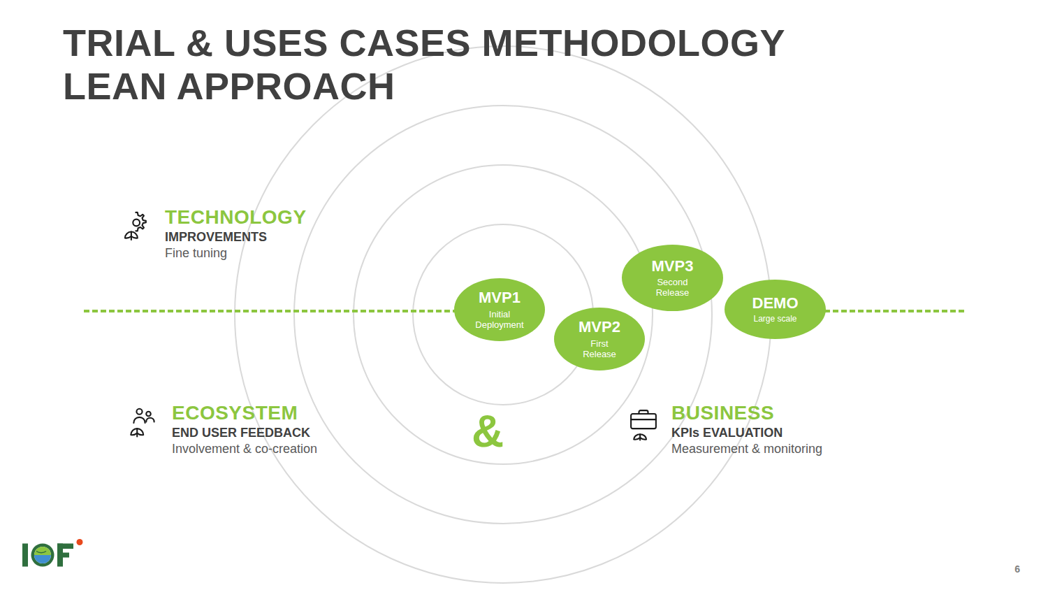TRIAL & USES CASES METHODOLOGY
LEAN APPROACH
MVP1 Initial
Deployment
MVP2 First
Release
MVP3 Second
Release
DEMO Large scale
&
TECHNOLOGY
IMPROVEMENTS
Fine tuning
ECOSYSTEM
END USER FEEDBACK
Involvement & co-creation
BUSINESS
KPIs EVALUATION
Measurement & monitoring
6